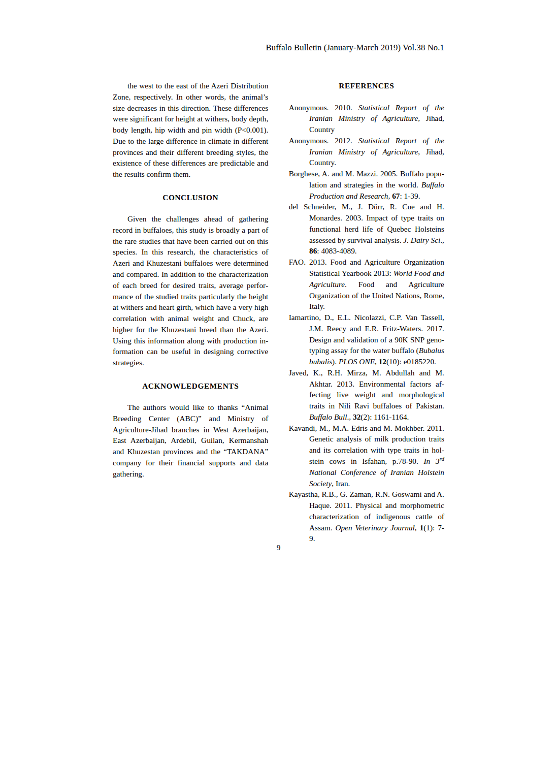Buffalo Bulletin (January-March 2019) Vol.38 No.1
the west to the east of the Azeri Distribution Zone, respectively. In other words, the animal’s size decreases in this direction. These differences were significant for height at withers, body depth, body length, hip width and pin width (P<0.001). Due to the large difference in climate in different provinces and their different breeding styles, the existence of these differences are predictable and the results confirm them.
Conclusion
Given the challenges ahead of gathering record in buffaloes, this study is broadly a part of the rare studies that have been carried out on this species. In this research, the characteristics of Azeri and Khuzestani buffaloes were determined and compared. In addition to the characterization of each breed for desired traits, average performance of the studied traits particularly the height at withers and heart girth, which have a very high correlation with animal weight and Chuck, are higher for the Khuzestani breed than the Azeri. Using this information along with production information can be useful in designing corrective strategies.
Acknowledgements
The authors would like to thanks “Animal Breeding Center (ABC)” and Ministry of Agriculture-Jihad branches in West Azerbaijan, East Azerbaijan, Ardebil, Guilan, Kermanshah and Khuzestan provinces and the “TAKDANA” company for their financial supports and data gathering.
References
Anonymous. 2010. Statistical Report of the Iranian Ministry of Agriculture, Jihad, Country
Anonymous. 2012. Statistical Report of the Iranian Ministry of Agriculture, Jihad, Country.
Borghese, A. and M. Mazzi. 2005. Buffalo population and strategies in the world. Buffalo Production and Research, 67: 1-39.
del Schneider, M., J. Dürr, R. Cue and H. Monardes. 2003. Impact of type traits on functional herd life of Quebec Holsteins assessed by survival analysis. J. Dairy Sci., 86: 4083-4089.
FAO. 2013. Food and Agriculture Organization Statistical Yearbook 2013: World Food and Agriculture. Food and Agriculture Organization of the United Nations, Rome, Italy.
Iamartino, D., E.L. Nicolazzi, C.P. Van Tassell, J.M. Reecy and E.R. Fritz-Waters. 2017. Design and validation of a 90K SNP genotyping assay for the water buffalo (Bubalus bubalis). PLOS ONE, 12(10): e0185220.
Javed, K., R.H. Mirza, M. Abdullah and M. Akhtar. 2013. Environmental factors affecting live weight and morphological traits in Nili Ravi buffaloes of Pakistan. Buffalo Bull., 32(2): 1161-1164.
Kavandi, M., M.A. Edris and M. Mokhber. 2011. Genetic analysis of milk production traits and its correlation with type traits in holstein cows in Isfahan, p.78-90. In 3rd National Conference of Iranian Holstein Society, Iran.
Kayastha, R.B., G. Zaman, R.N. Goswami and A. Haque. 2011. Physical and morphometric characterization of indigenous cattle of Assam. Open Veterinary Journal, 1(1): 7-9.
9